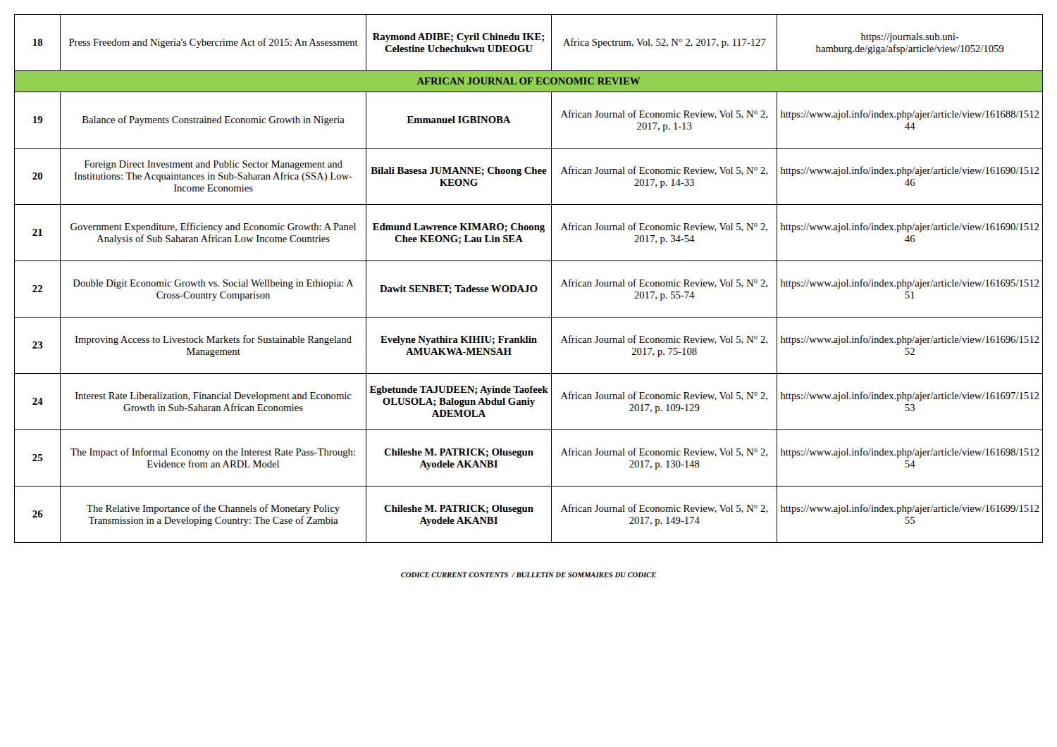| 18 | Press Freedom and Nigeria's Cybercrime Act of 2015: An Assessment | Raymond ADIBE; Cyril Chinedu IKE; Celestine Uchechukwu UDEOGU | Africa Spectrum, Vol. 52, N° 2, 2017, p. 117-127 | https://journals.sub.uni-hamburg.de/giga/afsp/article/view/1052/1059 |
| AFRICAN JOURNAL OF ECONOMIC REVIEW |
| 19 | Balance of Payments Constrained Economic Growth in Nigeria | Emmanuel IGBINOBA | African Journal of Economic Review, Vol 5, N° 2, 2017, p. 1-13 | https://www.ajol.info/index.php/ajer/article/view/161688/151244 |
| 20 | Foreign Direct Investment and Public Sector Management and Institutions: The Acquaintances in Sub-Saharan Africa (SSA) Low-Income Economies | Bilali Basesa JUMANNE; Choong Chee KEONG | African Journal of Economic Review, Vol 5, N° 2, 2017, p. 14-33 | https://www.ajol.info/index.php/ajer/article/view/161690/151246 |
| 21 | Government Expenditure, Efficiency and Economic Growth: A Panel Analysis of Sub Saharan African Low Income Countries | Edmund Lawrence KIMARO; Choong Chee KEONG; Lau Lin SEA | African Journal of Economic Review, Vol 5, N° 2, 2017, p. 34-54 | https://www.ajol.info/index.php/ajer/article/view/161690/151246 |
| 22 | Double Digit Economic Growth vs. Social Wellbeing in Ethiopia: A Cross-Country Comparison | Dawit SENBET; Tadesse WODAJO | African Journal of Economic Review, Vol 5, N° 2, 2017, p. 55-74 | https://www.ajol.info/index.php/ajer/article/view/161695/151251 |
| 23 | Improving Access to Livestock Markets for Sustainable Rangeland Management | Evelyne Nyathira KIHIU; Franklin AMUAKWA-MENSAH | African Journal of Economic Review, Vol 5, N° 2, 2017, p. 75-108 | https://www.ajol.info/index.php/ajer/article/view/161696/151252 |
| 24 | Interest Rate Liberalization, Financial Development and Economic Growth in Sub-Saharan African Economies | Egbetunde TAJUDEEN; Ayinde Taofeek OLUSOLA; Balogun Abdul Ganiy ADEMOLA | African Journal of Economic Review, Vol 5, N° 2, 2017, p. 109-129 | https://www.ajol.info/index.php/ajer/article/view/161697/151253 |
| 25 | The Impact of Informal Economy on the Interest Rate Pass-Through: Evidence from an ARDL Model | Chileshe M. PATRICK; Olusegun Ayodele AKANBI | African Journal of Economic Review, Vol 5, N° 2, 2017, p. 130-148 | https://www.ajol.info/index.php/ajer/article/view/161698/151254 |
| 26 | The Relative Importance of the Channels of Monetary Policy Transmission in a Developing Country: The Case of Zambia | Chileshe M. PATRICK; Olusegun Ayodele AKANBI | African Journal of Economic Review, Vol 5, N° 2, 2017, p. 149-174 | https://www.ajol.info/index.php/ajer/article/view/161699/151255 |
CODICE CURRENT CONTENTS / BULLETIN DE SOMMAIRES DU CODICE